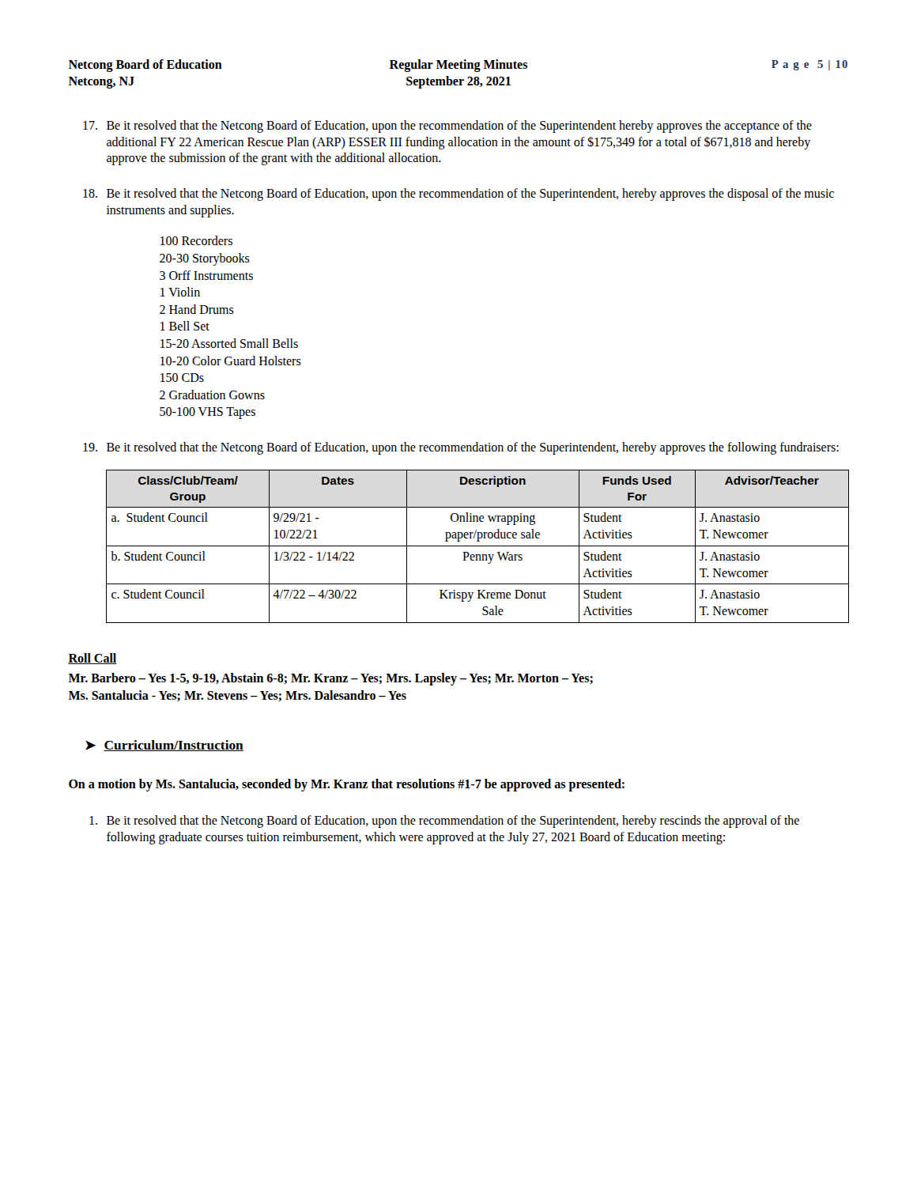| Netcong Board of Education Netcong, NJ | Regular Meeting Minutes September 28, 2021 | P a g e 5 / 10 |
Be it resolved that the Netcong Board of Education, upon the recommendation of the Superintendent hereby approves the acceptance of the additional FY 22 American Rescue Plan (ARP) ESSER III funding allocation in the amount of $175,349 for a total of $671,818 and hereby approve the submission of the grant with the additional allocation.
Be it resolved that the Netcong Board of Education, upon the recommendation of the Superintendent, hereby approves the disposal of the music instruments and supplies.
100 Recorders
20-30 Storybooks
3 Orff Instruments
1 Violin
2 Hand Drums
1 Bell Set
15-20 Assorted Small Bells
10-20 Color Guard Holsters
150 CDs
2 Graduation Gowns
50-100 VHS Tapes
Be it resolved that the Netcong Board of Education, upon the recommendation of the Superintendent, hereby approves the following fundraisers:
| Class/Club/Team/ Group | Dates | Description | Funds Used For | Advisor/Teacher |
| --- | --- | --- | --- | --- |
| a. Student Council | 9/29/21 - 10/22/21 | Online wrapping paper/produce sale | Student Activities | J. Anastasio T. Newcomer |
| b. Student Council | 1/3/22 - 1/14/22 | Penny Wars | Student Activities | J. Anastasio T. Newcomer |
| c. Student Council | 4/7/22 – 4/30/22 | Krispy Kreme Donut Sale | Student Activities | J. Anastasio T. Newcomer |
Roll Call
Mr. Barbero – Yes 1-5, 9-19, Abstain 6-8; Mr. Kranz – Yes; Mrs. Lapsley – Yes; Mr. Morton – Yes;
Ms. Santalucia - Yes; Mr. Stevens – Yes; Mrs. Dalesandro – Yes
➤Curriculum/Instruction
On a motion by Ms. Santalucia, seconded by Mr. Kranz that resolutions #1-7 be approved as presented:
Be it resolved that the Netcong Board of Education, upon the recommendation of the Superintendent, hereby rescinds the approval of the following graduate courses tuition reimbursement, which were approved at the July 27, 2021 Board of Education meeting: